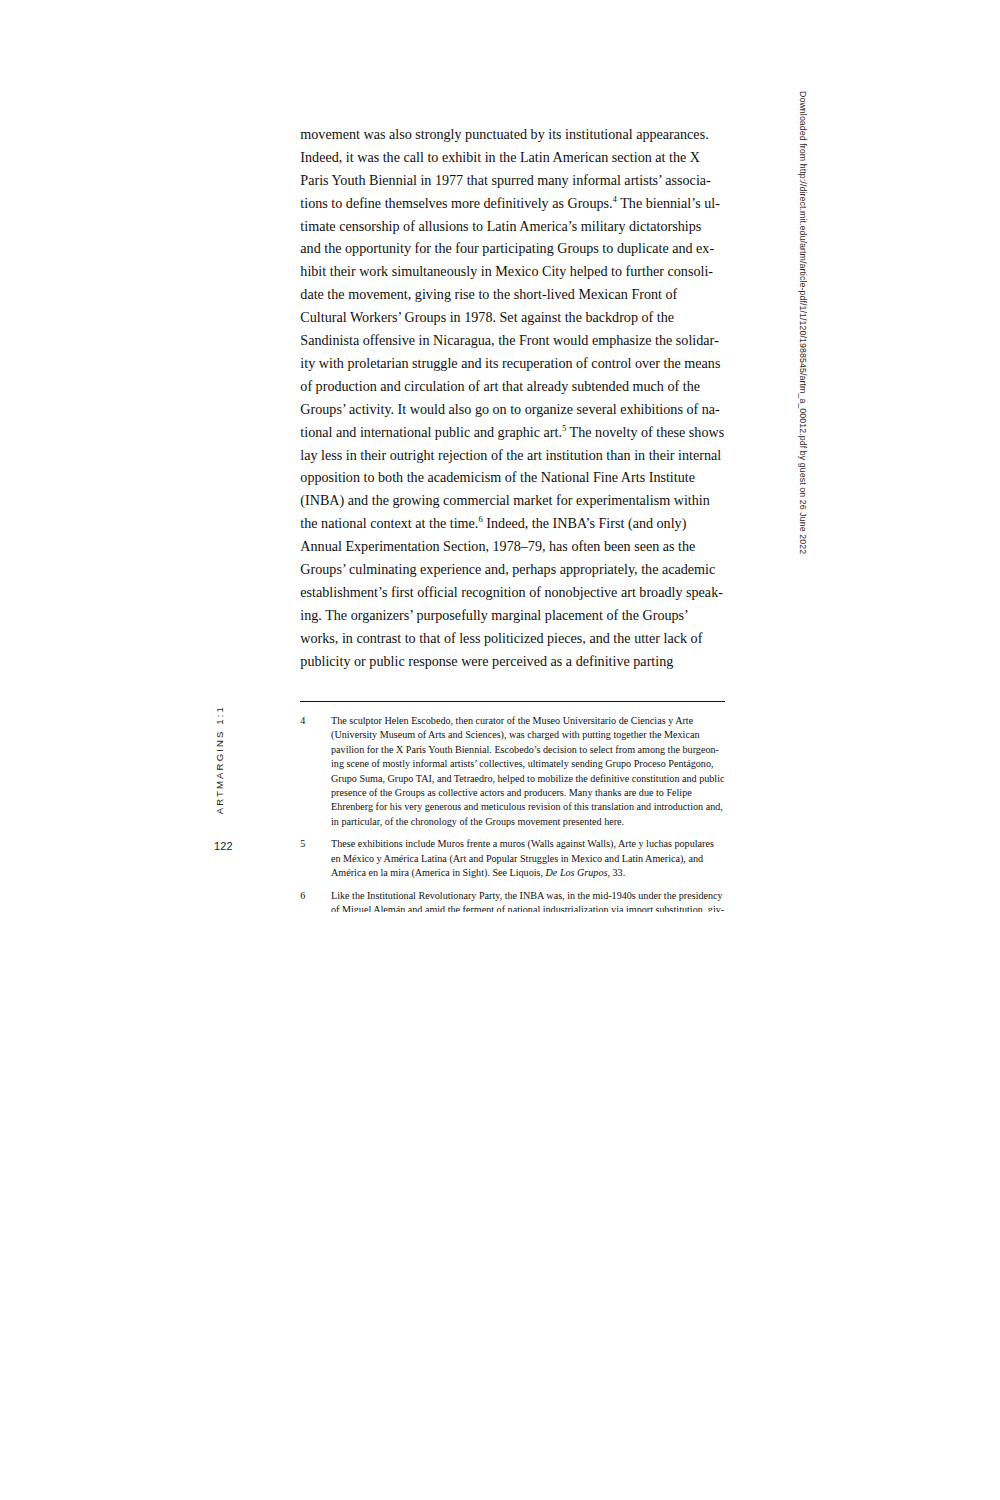Downloaded from http://direct.mit.edu/artm/article-pdf/1/1/120/1988545/artm_a_00012.pdf by guest on 26 June 2022
ARTMARGINS 1:1
122
movement was also strongly punctuated by its institutional appearances. Indeed, it was the call to exhibit in the Latin American section at the X Paris Youth Biennial in 1977 that spurred many informal artists’ associations to define themselves more definitively as Groups.4 The biennial’s ultimate censorship of allusions to Latin America’s military dictatorships and the opportunity for the four participating Groups to duplicate and exhibit their work simultaneously in Mexico City helped to further consolidate the movement, giving rise to the short-lived Mexican Front of Cultural Workers’ Groups in 1978. Set against the backdrop of the Sandinista offensive in Nicaragua, the Front would emphasize the solidarity with proletarian struggle and its recuperation of control over the means of production and circulation of art that already subtended much of the Groups’ activity. It would also go on to organize several exhibitions of national and international public and graphic art.5 The novelty of these shows lay less in their outright rejection of the art institution than in their internal opposition to both the academicism of the National Fine Arts Institute (INBA) and the growing commercial market for experimentalism within the national context at the time.6 Indeed, the INBA’s First (and only) Annual Experimentation Section, 1978–79, has often been seen as the Groups’ culminating experience and, perhaps appropriately, the academic establishment’s first official recognition of nonobjective art broadly speaking. The organizers’ purposefully marginal placement of the Groups’ works, in contrast to that of less politicized pieces, and the utter lack of publicity or public response were perceived as a definitive parting
4
The sculptor Helen Escobedo, then curator of the Museo Universitario de Ciencias y Arte (University Museum of Arts and Sciences), was charged with putting together the Mexican pavilion for the X Paris Youth Biennial. Escobedo’s decision to select from among the burgeoning scene of mostly informal artists’ collectives, ultimately sending Grupo Proceso Pentágono, Grupo Suma, Grupo TAI, and Tetraedro, helped to mobilize the definitive constitution and public presence of the Groups as collective actors and producers. Many thanks are due to Felipe Ehrenberg for his very generous and meticulous revision of this translation and introduction and, in particular, of the chronology of the Groups movement presented here.
5
These exhibitions include Muros frente a muros (Walls against Walls), Arte y luchas populares en México y América Latina (Art and Popular Struggles in Mexico and Latin America), and América en la mira (America in Sight). See Liquois, De Los Grupos, 33.
6
Like the Institutional Revolutionary Party, the INBA was, in the mid-1940s under the presidency of Miguel Alemán and amid the ferment of national industrialization via import substitution, giving way to what is often recognized as a postwar period of purported political stability. See Héctor Aguilar Camín and Lorenzo Meyer, In the Shadow of the Mexican Revolution: 1910–1989 (Austin: University of Texas, 1993), 159–70.